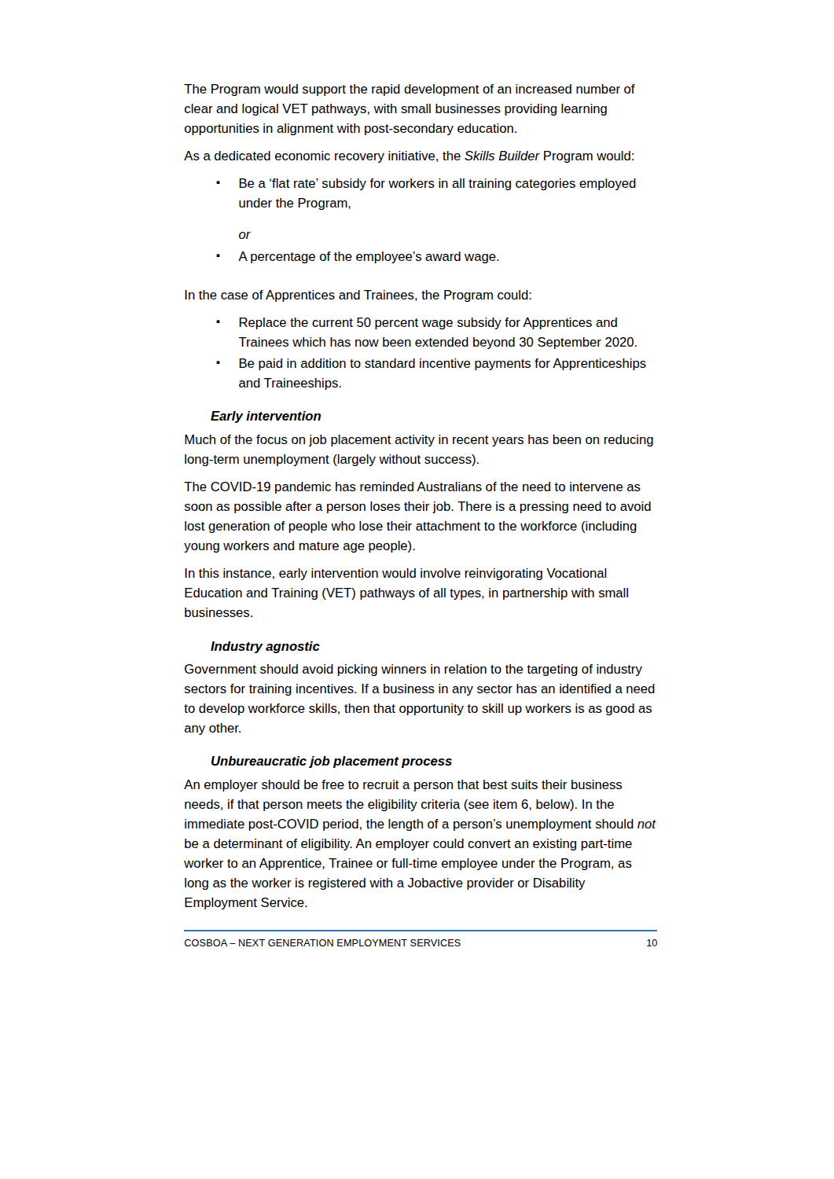The Program would support the rapid development of an increased number of clear and logical VET pathways, with small businesses providing learning opportunities in alignment with post-secondary education.
As a dedicated economic recovery initiative, the Skills Builder Program would:
Be a ‘flat rate’ subsidy for workers in all training categories employed under the Program,
or
A percentage of the employee’s award wage.
In the case of Apprentices and Trainees, the Program could:
Replace the current 50 percent wage subsidy for Apprentices and Trainees which has now been extended beyond 30 September 2020.
Be paid in addition to standard incentive payments for Apprenticeships and Traineeships.
Early intervention
Much of the focus on job placement activity in recent years has been on reducing long-term unemployment (largely without success).
The COVID-19 pandemic has reminded Australians of the need to intervene as soon as possible after a person loses their job. There is a pressing need to avoid lost generation of people who lose their attachment to the workforce (including young workers and mature age people).
In this instance, early intervention would involve reinvigorating Vocational Education and Training (VET) pathways of all types, in partnership with small businesses.
Industry agnostic
Government should avoid picking winners in relation to the targeting of industry sectors for training incentives. If a business in any sector has an identified a need to develop workforce skills, then that opportunity to skill up workers is as good as any other.
Unbureaucratic job placement process
An employer should be free to recruit a person that best suits their business needs, if that person meets the eligibility criteria (see item 6, below). In the immediate post-COVID period, the length of a person’s unemployment should not be a determinant of eligibility. An employer could convert an existing part-time worker to an Apprentice, Trainee or full-time employee under the Program, as long as the worker is registered with a Jobactive provider or Disability Employment Service.
COSBOA – NEXT GENERATION EMPLOYMENT SERVICES
10